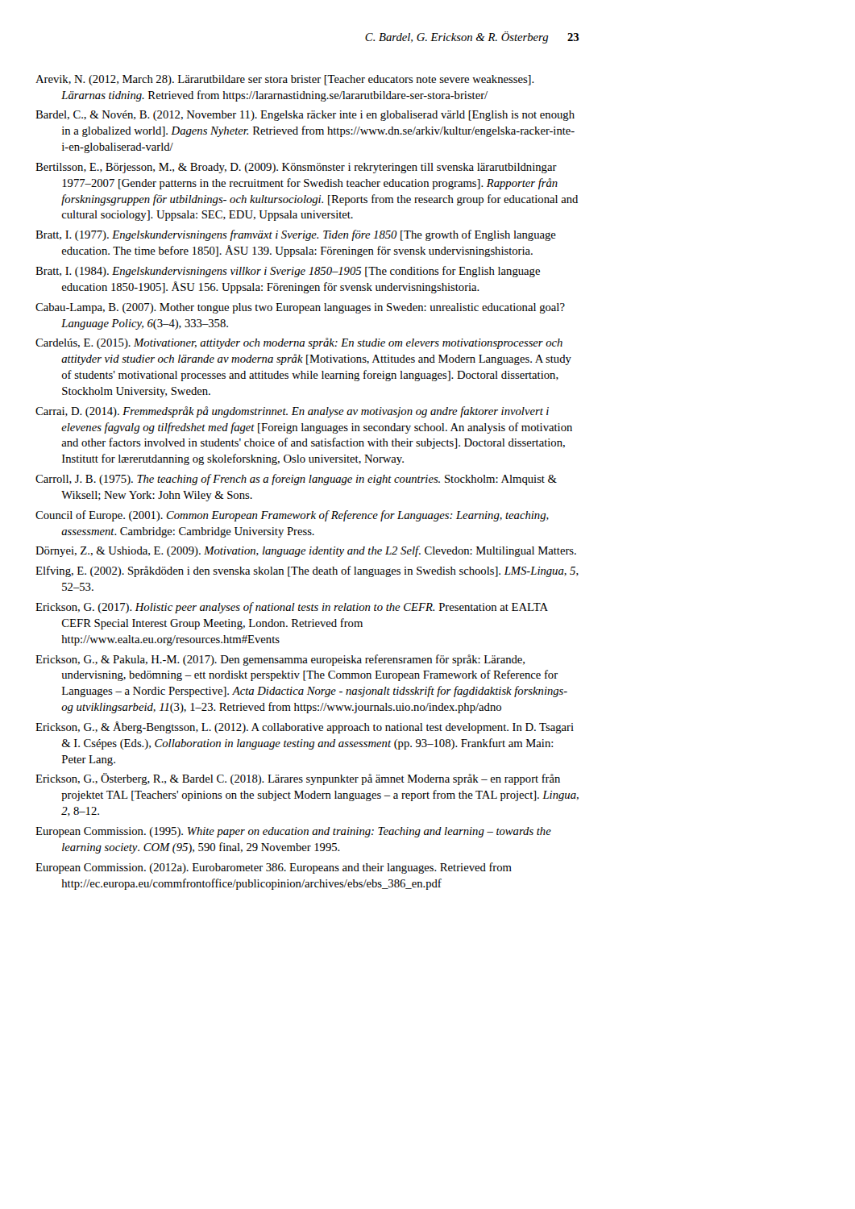C. Bardel, G. Erickson & R. Österberg23
Arevik, N. (2012, March 28). Lärarutbildare ser stora brister [Teacher educators note severe weaknesses]. Lärarnas tidning. Retrieved from https://lararnastidning.se/lararutbildare-ser-stora-brister/
Bardel, C., & Novén, B. (2012, November 11). Engelska räcker inte i en globaliserad värld [English is not enough in a globalized world]. Dagens Nyheter. Retrieved from https://www.dn.se/arkiv/kultur/engelska-racker-inte-i-en-globaliserad-varld/
Bertilsson, E., Börjesson, M., & Broady, D. (2009). Könsmönster i rekryteringen till svenska lärarutbildningar 1977–2007 [Gender patterns in the recruitment for Swedish teacher education programs]. Rapporter från forskningsgruppen för utbildnings- och kultursociologi. [Reports from the research group for educational and cultural sociology]. Uppsala: SEC, EDU, Uppsala universitet.
Bratt, I. (1977). Engelskundervisningens framväxt i Sverige. Tiden före 1850 [The growth of English language education. The time before 1850]. ÅSU 139. Uppsala: Föreningen för svensk undervisningshistoria.
Bratt, I. (1984). Engelskundervisningens villkor i Sverige 1850–1905 [The conditions for English language education 1850-1905]. ÅSU 156. Uppsala: Föreningen för svensk undervisningshistoria.
Cabau-Lampa, B. (2007). Mother tongue plus two European languages in Sweden: unrealistic educational goal? Language Policy, 6(3–4), 333–358.
Cardelús, E. (2015). Motivationer, attityder och moderna språk: En studie om elevers motivationsprocesser och attityder vid studier och lärande av moderna språk [Motivations, Attitudes and Modern Languages. A study of students' motivational processes and attitudes while learning foreign languages]. Doctoral dissertation, Stockholm University, Sweden.
Carrai, D. (2014). Fremmedspråk på ungdomstrinnet. En analyse av motivasjon og andre faktorer involvert i elevenes fagvalg og tilfredshet med faget [Foreign languages in secondary school. An analysis of motivation and other factors involved in students' choice of and satisfaction with their subjects]. Doctoral dissertation, Institutt for lærerutdanning og skoleforskning, Oslo universitet, Norway.
Carroll, J. B. (1975). The teaching of French as a foreign language in eight countries. Stockholm: Almquist & Wiksell; New York: John Wiley & Sons.
Council of Europe. (2001). Common European Framework of Reference for Languages: Learning, teaching, assessment. Cambridge: Cambridge University Press.
Dörnyei, Z., & Ushioda, E. (2009). Motivation, language identity and the L2 Self. Clevedon: Multilingual Matters.
Elfving, E. (2002). Språkdöden i den svenska skolan [The death of languages in Swedish schools]. LMS-Lingua, 5, 52–53.
Erickson, G. (2017). Holistic peer analyses of national tests in relation to the CEFR. Presentation at EALTA CEFR Special Interest Group Meeting, London. Retrieved from http://www.ealta.eu.org/resources.htm#Events
Erickson, G., & Pakula, H.-M. (2017). Den gemensamma europeiska referensramen för språk: Lärande, undervisning, bedömning – ett nordiskt perspektiv [The Common European Framework of Reference for Languages – a Nordic Perspective]. Acta Didactica Norge - nasjonalt tidsskrift for fagdidaktisk forsknings- og utviklingsarbeid, 11(3), 1–23. Retrieved from https://www.journals.uio.no/index.php/adno
Erickson, G., & Åberg-Bengtsson, L. (2012). A collaborative approach to national test development. In D. Tsagari & I. Csépes (Eds.), Collaboration in language testing and assessment (pp. 93–108). Frankfurt am Main: Peter Lang.
Erickson, G., Österberg, R., & Bardel C. (2018). Lärares synpunkter på ämnet Moderna språk – en rapport från projektet TAL [Teachers' opinions on the subject Modern languages – a report from the TAL project]. Lingua, 2, 8–12.
European Commission. (1995). White paper on education and training: Teaching and learning – towards the learning society. COM (95), 590 final, 29 November 1995.
European Commission. (2012a). Eurobarometer 386. Europeans and their languages. Retrieved from http://ec.europa.eu/commfrontoffice/publicopinion/archives/ebs/ebs_386_en.pdf